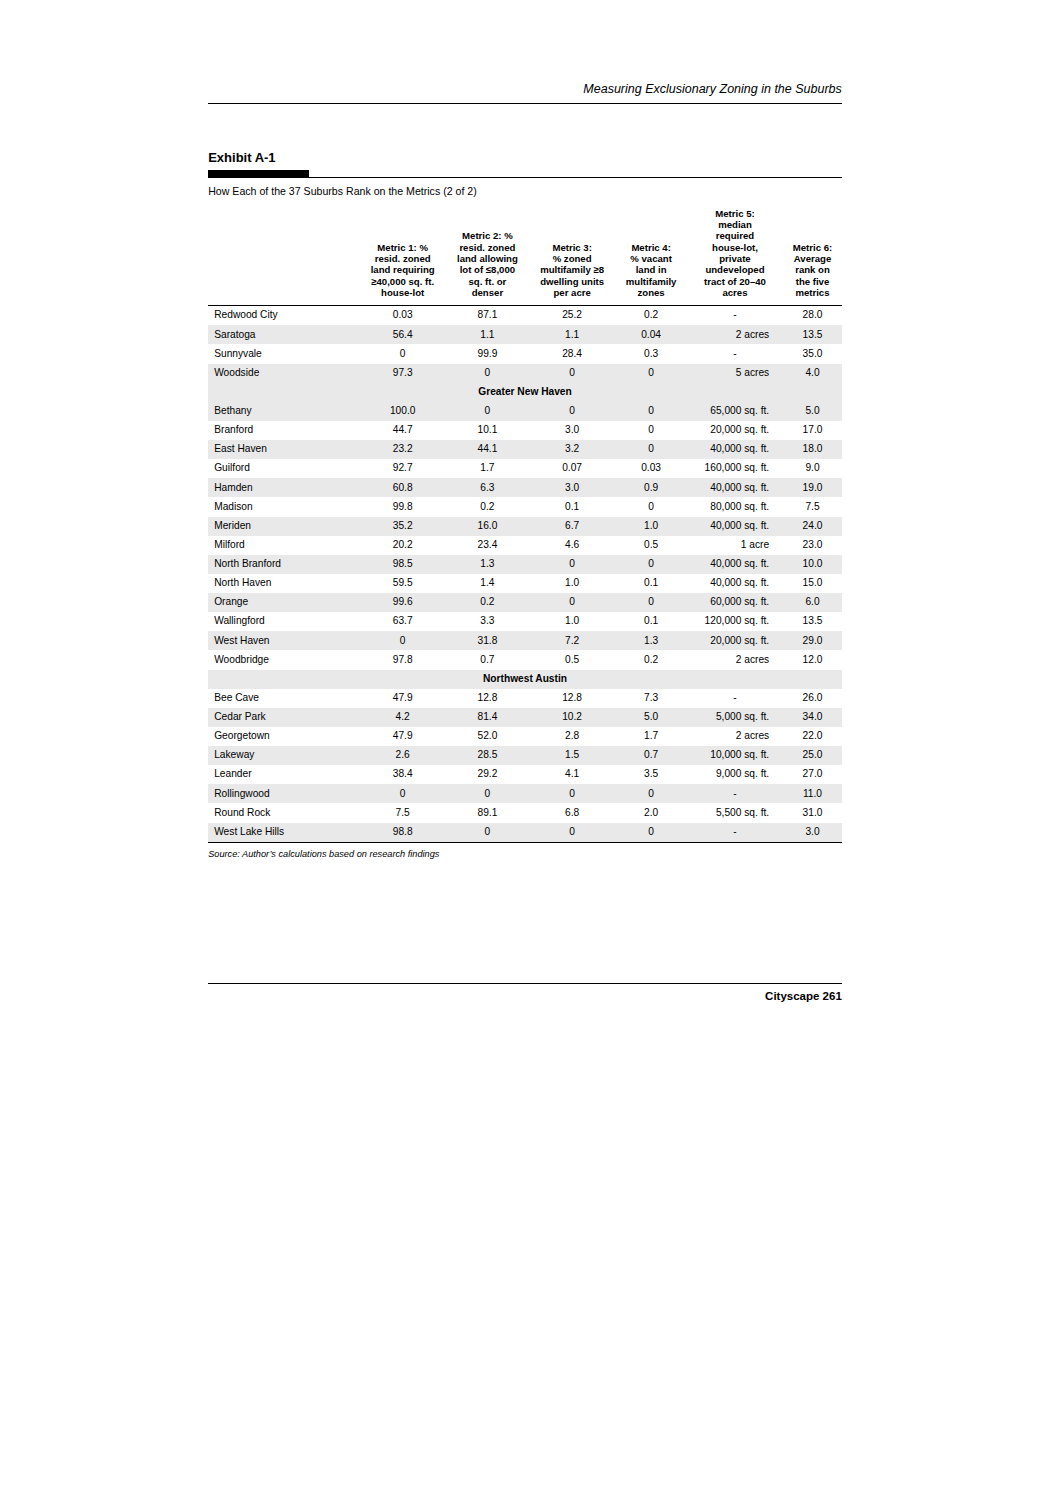Measuring Exclusionary Zoning in the Suburbs
Exhibit A-1
How Each of the 37 Suburbs Rank on the Metrics (2 of 2)
| | Metric 1: % resid. zoned land requiring ≥40,000 sq. ft. house-lot | Metric 2: % resid. zoned land allowing lot of ≤8,000 sq. ft. or denser | Metric 3: % zoned multifamily ≥8 dwelling units per acre | Metric 4: % vacant land in multifamily zones | Metric 5: median required house-lot, private undeveloped tract of 20–40 acres | Metric 6: Average rank on the five metrics |
| --- | --- | --- | --- | --- | --- | --- |
| Redwood City | 0.03 | 87.1 | 25.2 | 0.2 | - | 28.0 |
| Saratoga | 56.4 | 1.1 | 1.1 | 0.04 | 2 acres | 13.5 |
| Sunnyvale | 0 | 99.9 | 28.4 | 0.3 | - | 35.0 |
| Woodside | 97.3 | 0 | 0 | 0 | 5 acres | 4.0 |
| Greater New Haven |
| Bethany | 100.0 | 0 | 0 | 0 | 65,000 sq. ft. | 5.0 |
| Branford | 44.7 | 10.1 | 3.0 | 0 | 20,000 sq. ft. | 17.0 |
| East Haven | 23.2 | 44.1 | 3.2 | 0 | 40,000 sq. ft. | 18.0 |
| Guilford | 92.7 | 1.7 | 0.07 | 0.03 | 160,000 sq. ft. | 9.0 |
| Hamden | 60.8 | 6.3 | 3.0 | 0.9 | 40,000 sq. ft. | 19.0 |
| Madison | 99.8 | 0.2 | 0.1 | 0 | 80,000 sq. ft. | 7.5 |
| Meriden | 35.2 | 16.0 | 6.7 | 1.0 | 40,000 sq. ft. | 24.0 |
| Milford | 20.2 | 23.4 | 4.6 | 0.5 | 1 acre | 23.0 |
| North Branford | 98.5 | 1.3 | 0 | 0 | 40,000 sq. ft. | 10.0 |
| North Haven | 59.5 | 1.4 | 1.0 | 0.1 | 40,000 sq. ft. | 15.0 |
| Orange | 99.6 | 0.2 | 0 | 0 | 60,000 sq. ft. | 6.0 |
| Wallingford | 63.7 | 3.3 | 1.0 | 0.1 | 120,000 sq. ft. | 13.5 |
| West Haven | 0 | 31.8 | 7.2 | 1.3 | 20,000 sq. ft. | 29.0 |
| Woodbridge | 97.8 | 0.7 | 0.5 | 0.2 | 2 acres | 12.0 |
| Northwest Austin |
| Bee Cave | 47.9 | 12.8 | 12.8 | 7.3 | - | 26.0 |
| Cedar Park | 4.2 | 81.4 | 10.2 | 5.0 | 5,000 sq. ft. | 34.0 |
| Georgetown | 47.9 | 52.0 | 2.8 | 1.7 | 2 acres | 22.0 |
| Lakeway | 2.6 | 28.5 | 1.5 | 0.7 | 10,000 sq. ft. | 25.0 |
| Leander | 38.4 | 29.2 | 4.1 | 3.5 | 9,000 sq. ft. | 27.0 |
| Rollingwood | 0 | 0 | 0 | 0 | - | 11.0 |
| Round Rock | 7.5 | 89.1 | 6.8 | 2.0 | 5,500 sq. ft. | 31.0 |
| West Lake Hills | 98.8 | 0 | 0 | 0 | - | 3.0 |
Source: Author’s calculations based on research findings
Cityscape 261